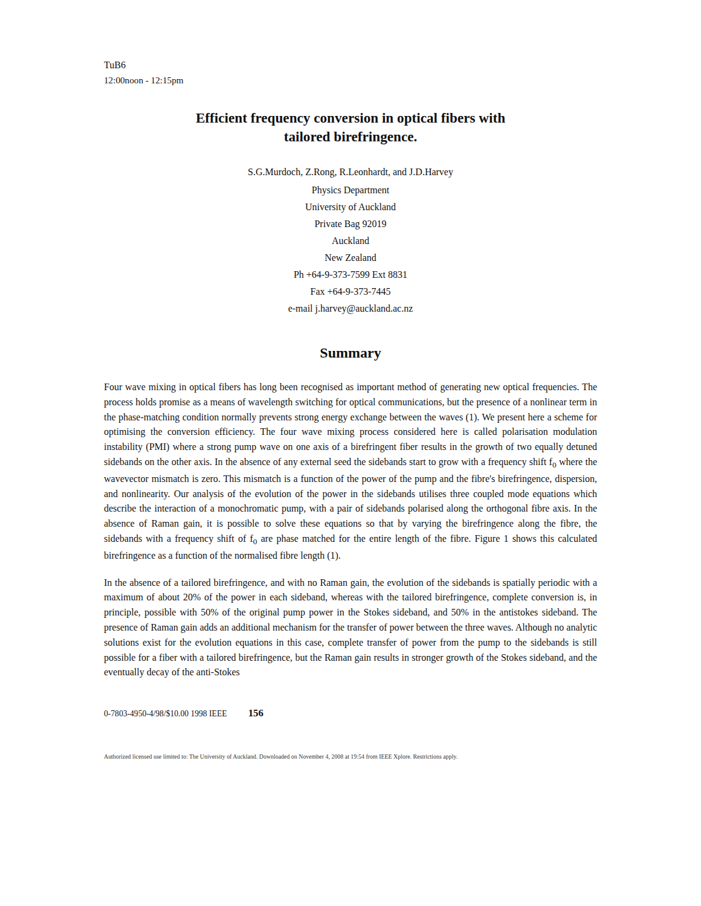TuB6
12:00noon - 12:15pm
Efficient frequency conversion in optical fibers with
tailored birefringence.
S.G.Murdoch, Z.Rong, R.Leonhardt, and J.D.Harvey
Physics Department
University of Auckland
Private Bag 92019
Auckland
New Zealand
Ph +64-9-373-7599 Ext 8831
Fax +64-9-373-7445
e-mail j.harvey@auckland.ac.nz
Summary
Four wave mixing in optical fibers has long been recognised as important method of generating new optical frequencies. The process holds promise as a means of wavelength switching for optical communications, but the presence of a nonlinear term in the phase-matching condition normally prevents strong energy exchange between the waves (1). We present here a scheme for optimising the conversion efficiency. The four wave mixing process considered here is called polarisation modulation instability (PMI) where a strong pump wave on one axis of a birefringent fiber results in the growth of two equally detuned sidebands on the other axis. In the absence of any external seed the sidebands start to grow with a frequency shift f0 where the wavevector mismatch is zero. This mismatch is a function of the power of the pump and the fibre's birefringence, dispersion, and nonlinearity. Our analysis of the evolution of the power in the sidebands utilises three coupled mode equations which describe the interaction of a monochromatic pump, with a pair of sidebands polarised along the orthogonal fibre axis. In the absence of Raman gain, it is possible to solve these equations so that by varying the birefringence along the fibre, the sidebands with a frequency shift of f0 are phase matched for the entire length of the fibre. Figure 1 shows this calculated birefringence as a function of the normalised fibre length (1).
In the absence of a tailored birefringence, and with no Raman gain, the evolution of the sidebands is spatially periodic with a maximum of about 20% of the power in each sideband, whereas with the tailored birefringence, complete conversion is, in principle, possible with 50% of the original pump power in the Stokes sideband, and 50% in the antistokes sideband. The presence of Raman gain adds an additional mechanism for the transfer of power between the three waves. Although no analytic solutions exist for the evolution equations in this case, complete transfer of power from the pump to the sidebands is still possible for a fiber with a tailored birefringence, but the Raman gain results in stronger growth of the Stokes sideband, and the eventually decay of the anti-Stokes
0-7803-4950-4/98/$10.00 1998 IEEE 156
Authorized licensed use limited to: The University of Auckland. Downloaded on November 4, 2008 at 19:54 from IEEE Xplore. Restrictions apply.